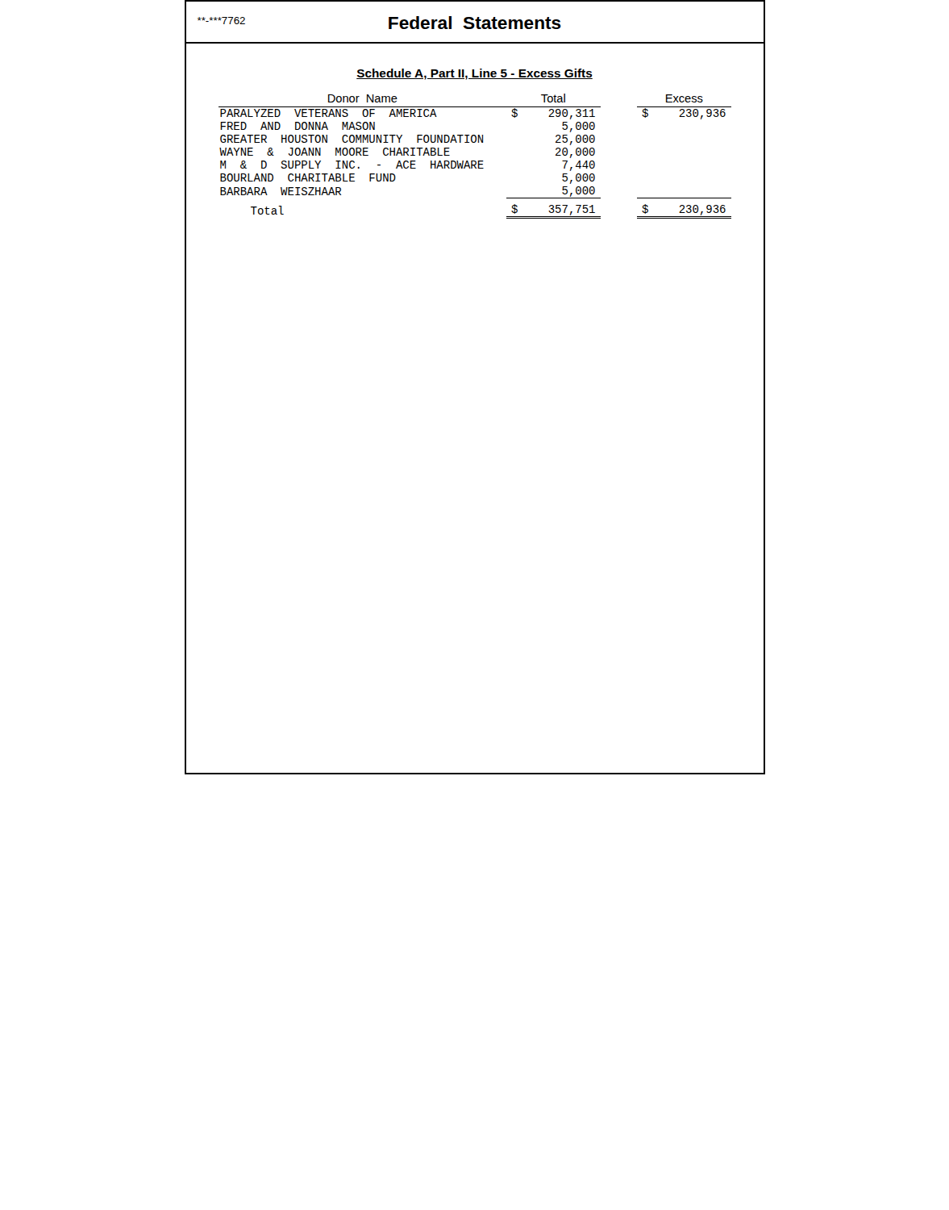**-***7762
Federal Statements
Schedule A, Part II, Line 5 - Excess Gifts
| Donor Name | Total | | Excess |
| --- | --- | --- | --- |
| PARALYZED VETERANS OF AMERICA | $ | 290,311 | | $ | 230,936 |
| FRED AND DONNA MASON | | 5,000 | | | |
| GREATER HOUSTON COMMUNITY FOUNDATION | | 25,000 | | | |
| WAYNE & JOANN MOORE CHARITABLE | | 20,000 | | | |
| M & D SUPPLY INC. - ACE HARDWARE | | 7,440 | | | |
| BOURLAND CHARITABLE FUND | | 5,000 | | | |
| BARBARA WEISZHAAR | | 5,000 | | | |
| Total | $ | 357,751 | | $ | 230,936 |